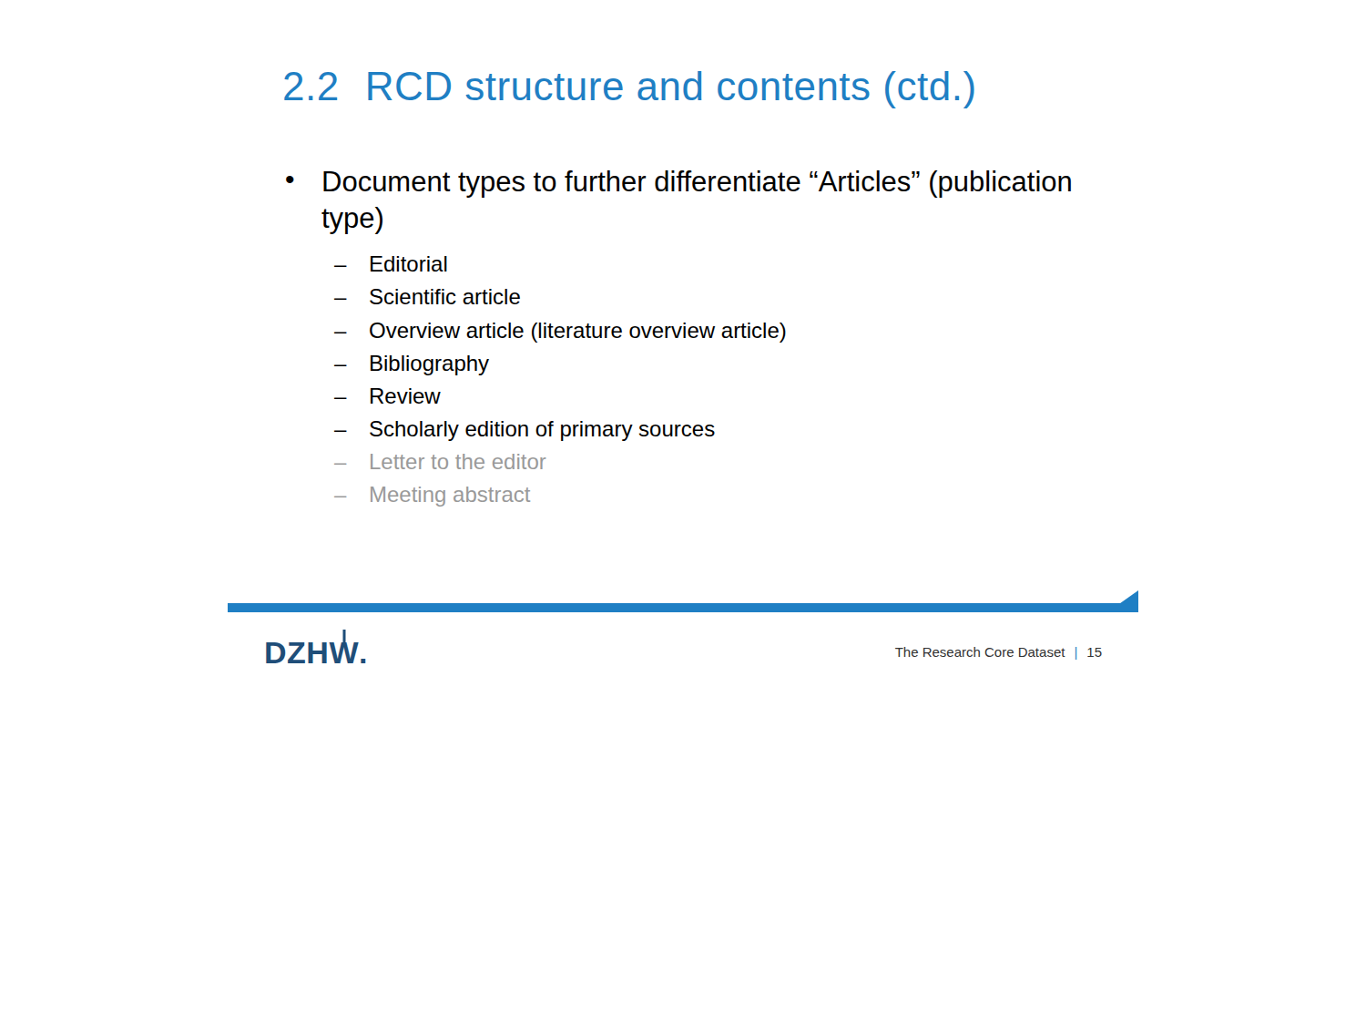2.2 RCD structure and contents (ctd.)
Document types to further differentiate “Articles” (publication type)
Editorial
Scientific article
Overview article (literature overview article)
Bibliography
Review
Scholarly edition of primary sources
Letter to the editor
Meeting abstract
DZHW.
The Research Core Dataset|15